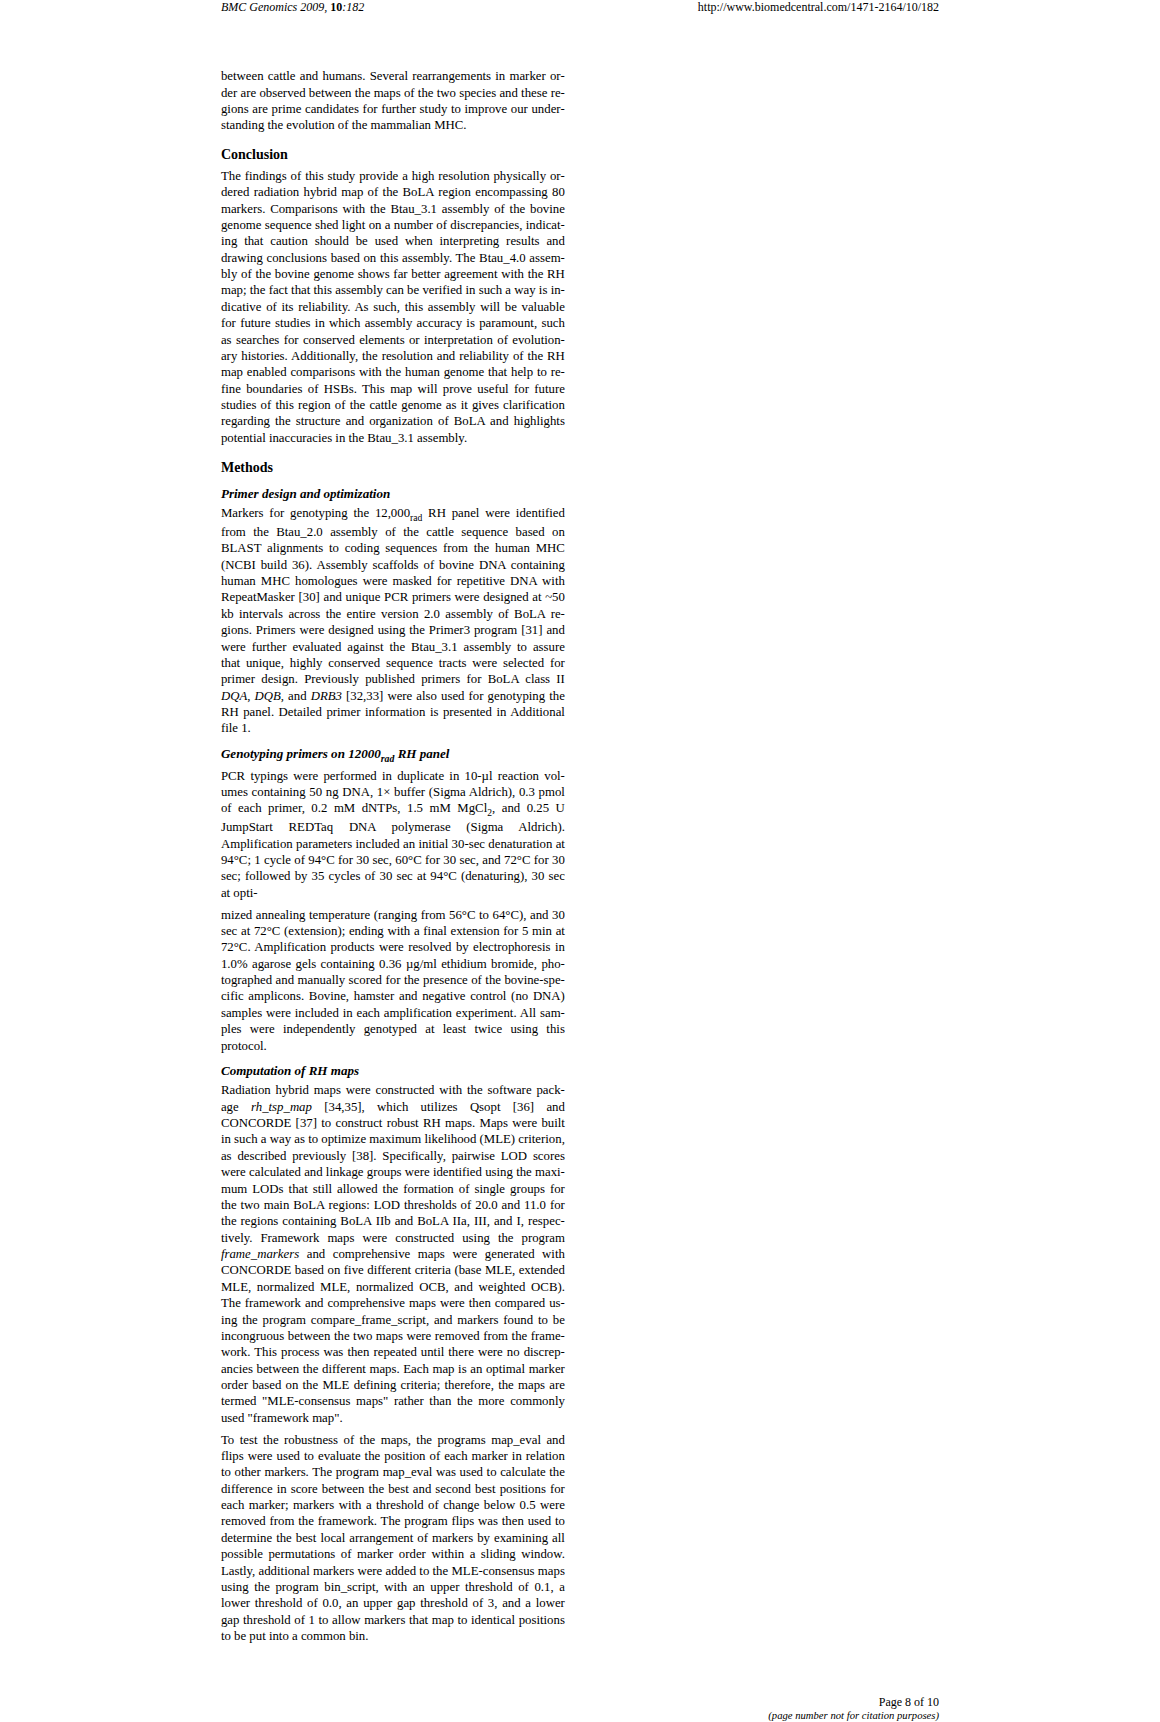BMC Genomics 2009, 10:182
http://www.biomedcentral.com/1471-2164/10/182
between cattle and humans. Several rearrangements in marker order are observed between the maps of the two species and these regions are prime candidates for further study to improve our understanding the evolution of the mammalian MHC.
Conclusion
The findings of this study provide a high resolution physically ordered radiation hybrid map of the BoLA region encompassing 80 markers. Comparisons with the Btau_3.1 assembly of the bovine genome sequence shed light on a number of discrepancies, indicating that caution should be used when interpreting results and drawing conclusions based on this assembly. The Btau_4.0 assembly of the bovine genome shows far better agreement with the RH map; the fact that this assembly can be verified in such a way is indicative of its reliability. As such, this assembly will be valuable for future studies in which assembly accuracy is paramount, such as searches for conserved elements or interpretation of evolutionary histories. Additionally, the resolution and reliability of the RH map enabled comparisons with the human genome that help to refine boundaries of HSBs. This map will prove useful for future studies of this region of the cattle genome as it gives clarification regarding the structure and organization of BoLA and highlights potential inaccuracies in the Btau_3.1 assembly.
Methods
Primer design and optimization
Markers for genotyping the 12,000rad RH panel were identified from the Btau_2.0 assembly of the cattle sequence based on BLAST alignments to coding sequences from the human MHC (NCBI build 36). Assembly scaffolds of bovine DNA containing human MHC homologues were masked for repetitive DNA with RepeatMasker [30] and unique PCR primers were designed at ~50 kb intervals across the entire version 2.0 assembly of BoLA regions. Primers were designed using the Primer3 program [31] and were further evaluated against the Btau_3.1 assembly to assure that unique, highly conserved sequence tracts were selected for primer design. Previously published primers for BoLA class II DQA, DQB, and DRB3 [32,33] were also used for genotyping the RH panel. Detailed primer information is presented in Additional file 1.
Genotyping primers on 12000rad RH panel
PCR typings were performed in duplicate in 10-µl reaction volumes containing 50 ng DNA, 1× buffer (Sigma Aldrich), 0.3 pmol of each primer, 0.2 mM dNTPs, 1.5 mM MgCl2, and 0.25 U JumpStart REDTaq DNA polymerase (Sigma Aldrich). Amplification parameters included an initial 30-sec denaturation at 94°C; 1 cycle of 94°C for 30 sec, 60°C for 30 sec, and 72°C for 30 sec; followed by 35 cycles of 30 sec at 94°C (denaturing), 30 sec at opti-
mized annealing temperature (ranging from 56°C to 64°C), and 30 sec at 72°C (extension); ending with a final extension for 5 min at 72°C. Amplification products were resolved by electrophoresis in 1.0% agarose gels containing 0.36 µg/ml ethidium bromide, photographed and manually scored for the presence of the bovine-specific amplicons. Bovine, hamster and negative control (no DNA) samples were included in each amplification experiment. All samples were independently genotyped at least twice using this protocol.
Computation of RH maps
Radiation hybrid maps were constructed with the software package rh_tsp_map [34,35], which utilizes Qsopt [36] and CONCORDE [37] to construct robust RH maps. Maps were built in such a way as to optimize maximum likelihood (MLE) criterion, as described previously [38]. Specifically, pairwise LOD scores were calculated and linkage groups were identified using the maximum LODs that still allowed the formation of single groups for the two main BoLA regions: LOD thresholds of 20.0 and 11.0 for the regions containing BoLA IIb and BoLA IIa, III, and I, respectively. Framework maps were constructed using the program frame_markers and comprehensive maps were generated with CONCORDE based on five different criteria (base MLE, extended MLE, normalized MLE, normalized OCB, and weighted OCB). The framework and comprehensive maps were then compared using the program compare_frame_script, and markers found to be incongruous between the two maps were removed from the framework. This process was then repeated until there were no discrepancies between the different maps. Each map is an optimal marker order based on the MLE defining criteria; therefore, the maps are termed "MLE-consensus maps" rather than the more commonly used "framework map".
To test the robustness of the maps, the programs map_eval and flips were used to evaluate the position of each marker in relation to other markers. The program map_eval was used to calculate the difference in score between the best and second best positions for each marker; markers with a threshold of change below 0.5 were removed from the framework. The program flips was then used to determine the best local arrangement of markers by examining all possible permutations of marker order within a sliding window. Lastly, additional markers were added to the MLE-consensus maps using the program bin_script, with an upper threshold of 0.1, a lower threshold of 0.0, an upper gap threshold of 3, and a lower gap threshold of 1 to allow markers that map to identical positions to be put into a common bin.
Page 8 of 10
(page number not for citation purposes)